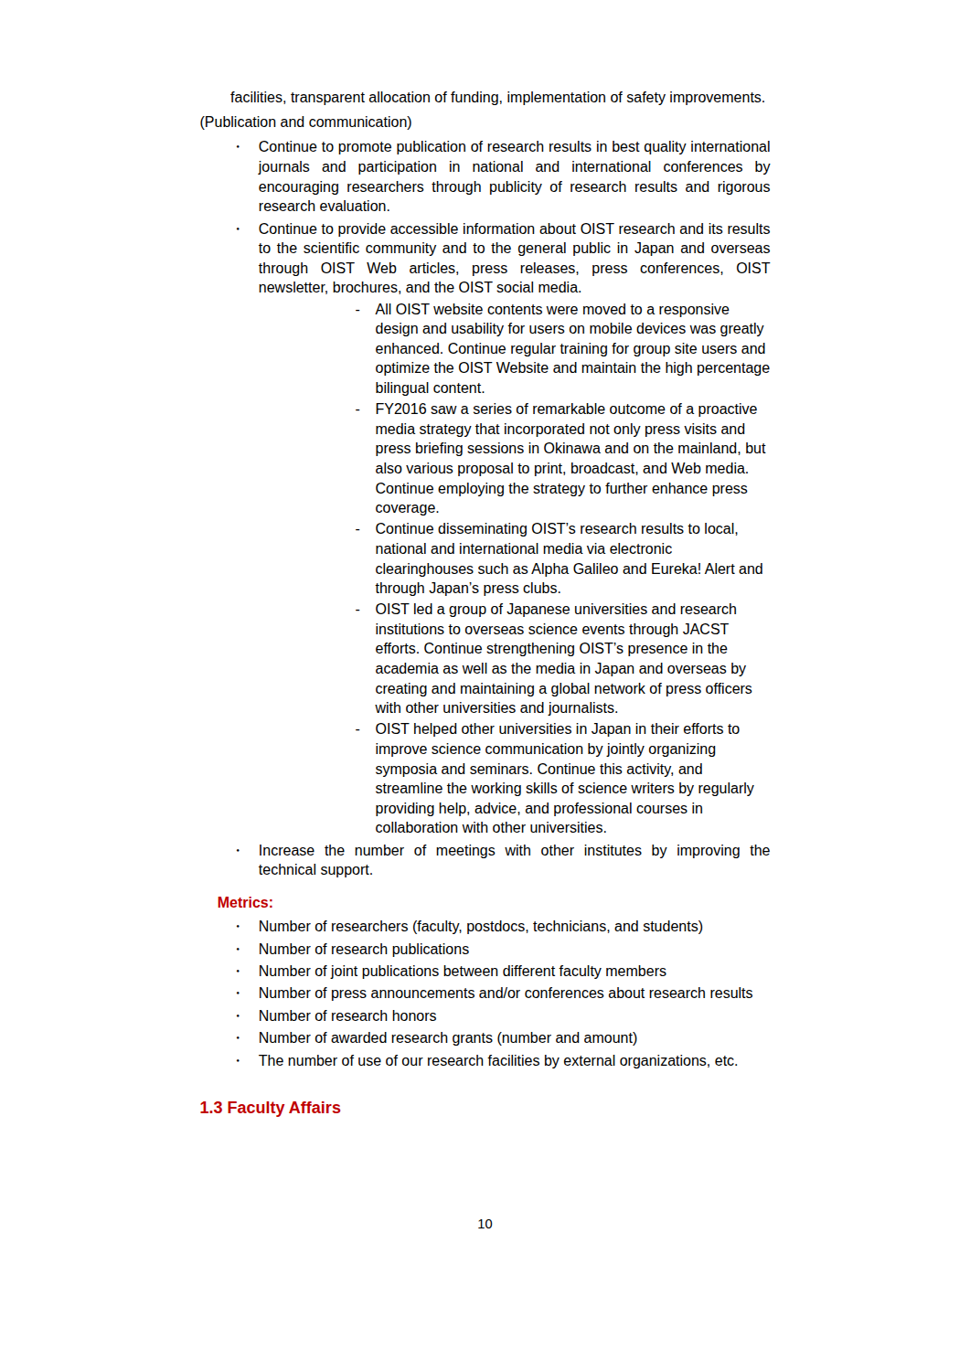facilities, transparent allocation of funding, implementation of safety improvements.
(Publication and communication)
Continue to promote publication of research results in best quality international journals and participation in national and international conferences by encouraging researchers through publicity of research results and rigorous research evaluation.
Continue to provide accessible information about OIST research and its results to the scientific community and to the general public in Japan and overseas through OIST Web articles, press releases, press conferences, OIST newsletter, brochures, and the OIST social media.
All OIST website contents were moved to a responsive design and usability for users on mobile devices was greatly enhanced. Continue regular training for group site users and optimize the OIST Website and maintain the high percentage bilingual content.
FY2016 saw a series of remarkable outcome of a proactive media strategy that incorporated not only press visits and press briefing sessions in Okinawa and on the mainland, but also various proposal to print, broadcast, and Web media. Continue employing the strategy to further enhance press coverage.
Continue disseminating OIST’s research results to local, national and international media via electronic clearinghouses such as Alpha Galileo and Eureka! Alert and through Japan’s press clubs.
OIST led a group of Japanese universities and research institutions to overseas science events through JACST efforts. Continue strengthening OIST’s presence in the academia as well as the media in Japan and overseas by creating and maintaining a global network of press officers with other universities and journalists.
OIST helped other universities in Japan in their efforts to improve science communication by jointly organizing symposia and seminars. Continue this activity, and streamline the working skills of science writers by regularly providing help, advice, and professional courses in collaboration with other universities.
Increase the number of meetings with other institutes by improving the technical support.
Metrics:
Number of researchers (faculty, postdocs, technicians, and students)
Number of research publications
Number of joint publications between different faculty members
Number of press announcements and/or conferences about research results
Number of research honors
Number of awarded research grants (number and amount)
The number of use of our research facilities by external organizations, etc.
1.3 Faculty Affairs
10